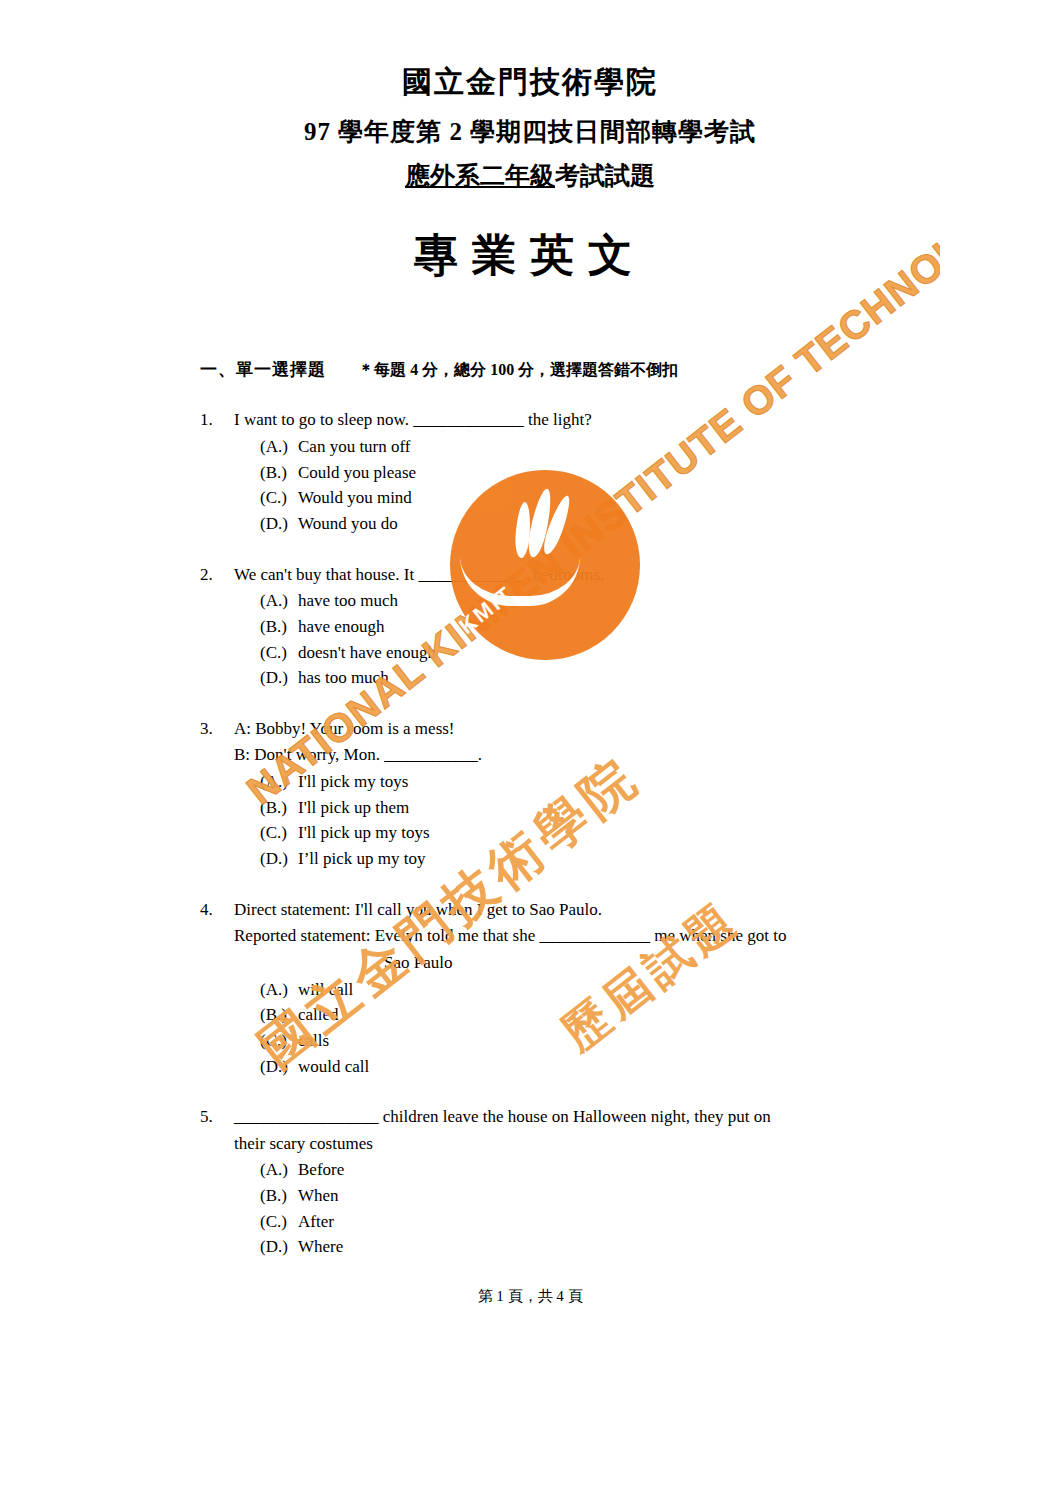NATIONAL KINMEN INSTITUTE OF TECHNOLOGY
KMIT
國立金門技術學院
歷屆試題
國立金門技術學院
97 學年度第 2 學期四技日間部轉學考試
應外系二年級考試試題
專業英文
一、單一選擇題 ＊每題 4 分，總分 100 分，選擇題答錯不倒扣
I want to go to sleep now. _____________ the light?
(A.) Can you turn off
(B.) Could you please
(C.) Would you mind
(D.) Wound you do
We can't buy that house. It _____________ bedrooms.
(A.) have too much
(B.) have enough
(C.) doesn't have enough
(D.) has too much
A: Bobby! Your room is a mess!
B: Don't worry, Mon. ___________.
(A.) I'll pick my toys
(B.) I'll pick up them
(C.) I'll pick up my toys
(D.) I’ll pick up my toy
Direct statement: I'll call you when I get to Sao Paulo.
Reported statement: Evelyn told me that she _____________ me when she got to
Sao Paulo
(A.) will call
(B.) called
(C.) calls
(D.) would call
_________________ children leave the house on Halloween night, they put on
their scary costumes
(A.) Before
(B.) When
(C.) After
(D.) Where
第 1 頁，共 4 頁